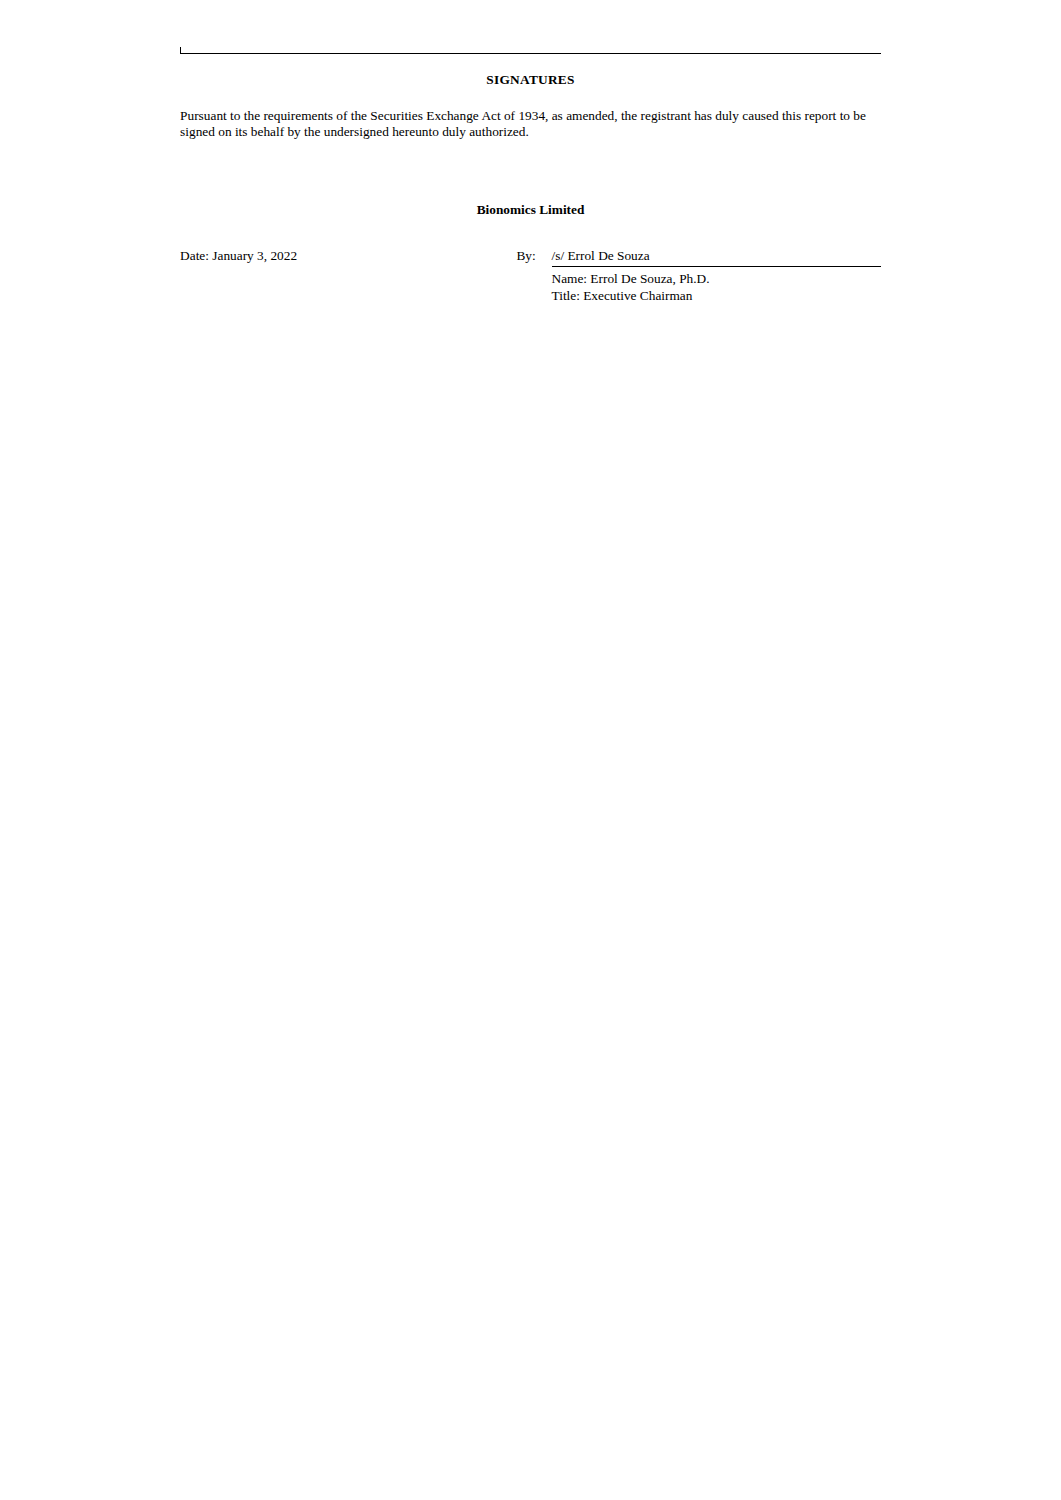SIGNATURES
Pursuant to the requirements of the Securities Exchange Act of 1934, as amended, the registrant has duly caused this report to be signed on its behalf by the undersigned hereunto duly authorized.
Bionomics Limited
| Date: January 3, 2022 | By: | /s/ Errol De Souza Name: Errol De Souza, Ph.D. Title: Executive Chairman |